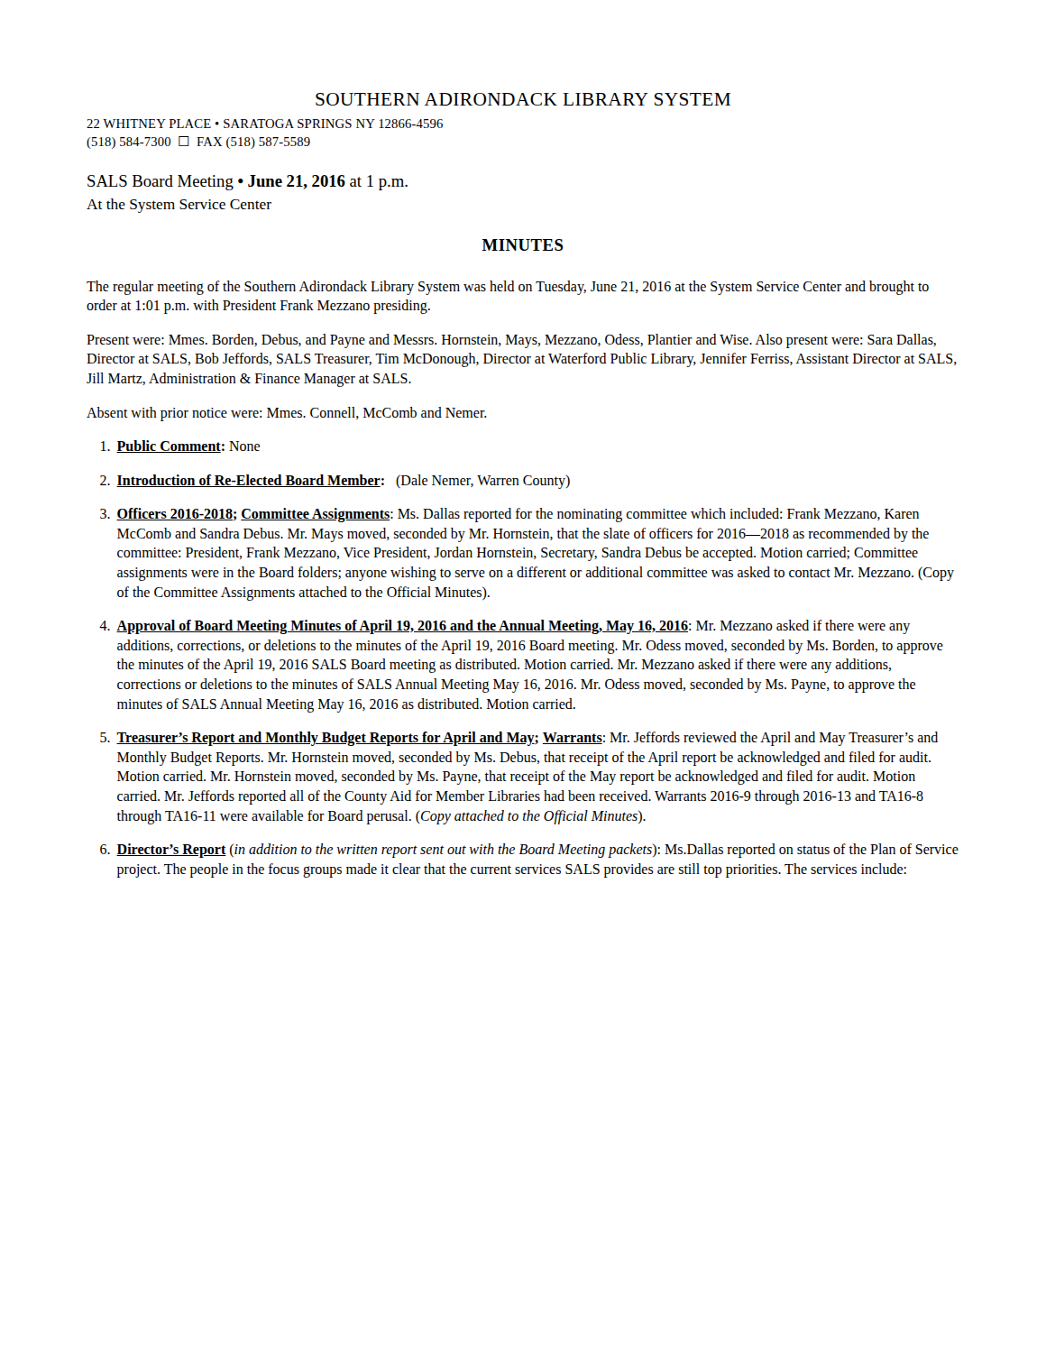SOUTHERN ADIRONDACK LIBRARY SYSTEM
22 WHITNEY PLACE • SARATOGA SPRINGS NY 12866-4596
(518) 584-7300 ☐ FAX (518) 587-5589
SALS Board Meeting • June 21, 2016 at 1 p.m.
At the System Service Center
MINUTES
The regular meeting of the Southern Adirondack Library System was held on Tuesday, June 21, 2016 at the System Service Center and brought to order at 1:01 p.m. with President Frank Mezzano presiding.
Present were: Mmes. Borden, Debus, and Payne and Messrs. Hornstein, Mays, Mezzano, Odess, Plantier and Wise. Also present were: Sara Dallas, Director at SALS, Bob Jeffords, SALS Treasurer, Tim McDonough, Director at Waterford Public Library, Jennifer Ferriss, Assistant Director at SALS, Jill Martz, Administration & Finance Manager at SALS.
Absent with prior notice were: Mmes. Connell, McComb and Nemer.
Public Comment: None
Introduction of Re-Elected Board Member: (Dale Nemer, Warren County)
Officers 2016-2018; Committee Assignments: Ms. Dallas reported for the nominating committee which included: Frank Mezzano, Karen McComb and Sandra Debus. Mr. Mays moved, seconded by Mr. Hornstein, that the slate of officers for 2016—2018 as recommended by the committee: President, Frank Mezzano, Vice President, Jordan Hornstein, Secretary, Sandra Debus be accepted. Motion carried; Committee assignments were in the Board folders; anyone wishing to serve on a different or additional committee was asked to contact Mr. Mezzano. (Copy of the Committee Assignments attached to the Official Minutes).
Approval of Board Meeting Minutes of April 19, 2016 and the Annual Meeting, May 16, 2016: Mr. Mezzano asked if there were any additions, corrections, or deletions to the minutes of the April 19, 2016 Board meeting. Mr. Odess moved, seconded by Ms. Borden, to approve the minutes of the April 19, 2016 SALS Board meeting as distributed. Motion carried. Mr. Mezzano asked if there were any additions, corrections or deletions to the minutes of SALS Annual Meeting May 16, 2016. Mr. Odess moved, seconded by Ms. Payne, to approve the minutes of SALS Annual Meeting May 16, 2016 as distributed. Motion carried.
Treasurer’s Report and Monthly Budget Reports for April and May; Warrants: Mr. Jeffords reviewed the April and May Treasurer’s and Monthly Budget Reports. Mr. Hornstein moved, seconded by Ms. Debus, that receipt of the April report be acknowledged and filed for audit. Motion carried. Mr. Hornstein moved, seconded by Ms. Payne, that receipt of the May report be acknowledged and filed for audit. Motion carried. Mr. Jeffords reported all of the County Aid for Member Libraries had been received. Warrants 2016-9 through 2016-13 and TA16-8 through TA16-11 were available for Board perusal. (Copy attached to the Official Minutes).
Director’s Report (in addition to the written report sent out with the Board Meeting packets): Ms.Dallas reported on status of the Plan of Service project. The people in the focus groups made it clear that the current services SALS provides are still top priorities. The services include: